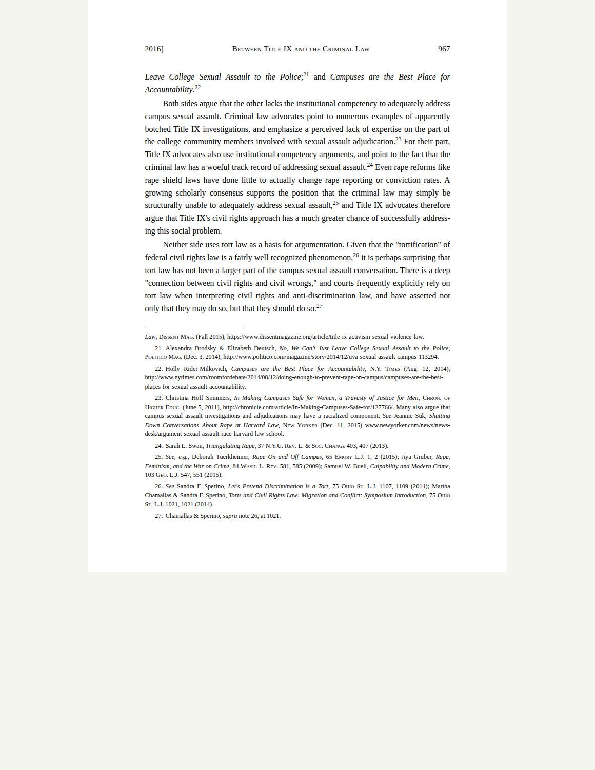2016] Between Title IX and the Criminal Law 967
Leave College Sexual Assault to the Police;21 and Campuses are the Best Place for Accountability.22
Both sides argue that the other lacks the institutional competency to adequately address campus sexual assault. Criminal law advocates point to numerous examples of apparently botched Title IX investigations, and emphasize a perceived lack of expertise on the part of the college community members involved with sexual assault adjudication.23 For their part, Title IX advocates also use institutional competency arguments, and point to the fact that the criminal law has a woeful track record of addressing sexual assault.24 Even rape reforms like rape shield laws have done little to actually change rape reporting or conviction rates. A growing scholarly consensus supports the position that the criminal law may simply be structurally unable to adequately address sexual assault,25 and Title IX advocates therefore argue that Title IX's civil rights approach has a much greater chance of successfully addressing this social problem.
Neither side uses tort law as a basis for argumentation. Given that the "tortification" of federal civil rights law is a fairly well recognized phenomenon,26 it is perhaps surprising that tort law has not been a larger part of the campus sexual assault conversation. There is a deep "connection between civil rights and civil wrongs," and courts frequently explicitly rely on tort law when interpreting civil rights and anti-discrimination law, and have asserted not only that they may do so, but that they should do so.27
Law, Dissent Mag. (Fall 2015), https://www.dissentmagazine.org/article/title-ix-activism-sexual-violence-law.
21. Alexandra Brodsky & Elizabeth Deutsch, No, We Can't Just Leave College Sexual Assault to the Police, Politico Mag. (Dec. 3, 2014), http://www.politico.com/magazine/story/2014/12/uva-sexual-assault-campus-113294.
22. Holly Rider-Milkovich, Campuses are the Best Place for Accountability, N.Y. Times (Aug. 12, 2014), http://www.nytimes.com/roomfordebate/2014/08/12/doing-enough-to-prevent-rape-on-campus/campuses-are-the-best-places-for-sexual-assault-accountability.
23. Christina Hoff Sommers, In Making Campuses Safe for Women, a Travesty of Justice for Men, Chron. of Higher Educ. (June 5, 2011), http://chronicle.com/article/In-Making-Campuses-Safe-for/127766/. Many also argue that campus sexual assault investigations and adjudications may have a racialized component. See Jeannie Suk, Shutting Down Conversations About Rape at Harvard Law, New Yorker (Dec. 11, 2015) www.newyorker.com/news/news-desk/argument-sexual-assault-race-harvard-law-school.
24. Sarah L. Swan, Triangulating Rape, 37 N.Y.U. Rev. L. & Soc. Change 403, 407 (2013).
25. See, e.g., Deborah Tuerkheimer, Rape On and Off Campus, 65 Emory L.J. 1, 2 (2015); Aya Gruber, Rape, Feminism, and the War on Crime, 84 Wash. L. Rev. 581, 585 (2009); Samuel W. Buell, Culpability and Modern Crime, 103 Geo. L.J. 547, 551 (2015).
26. See Sandra F. Sperino, Let's Pretend Discrimination is a Tort, 75 Ohio St. L.J. 1107, 1109 (2014); Martha Chamallas & Sandra F. Sperino, Torts and Civil Rights Law: Migration and Conflict: Symposium Introduction, 75 Ohio St. L.J. 1021, 1021 (2014).
27. Chamallas & Sperino, supra note 26, at 1021.